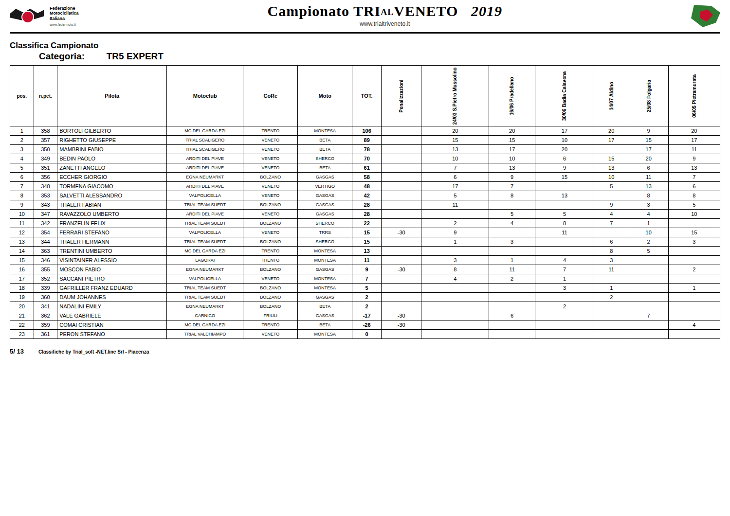Federazione
Motociclistica
Italiana
www.federmoto.it
Campionato TRIALVENETO 2019
www.trialtriveneto.it
Classifica Campionato Categoria: TR5 EXPERT
| pos. | n.pet. | Pilota | Motoclub | CoRe | Moto | TOT. | Penalizzazioni | 24/03 S.Pietro Mussolino | 16/06 Pradellano | 30/06 Badia Calavena | 14/07 Aldino | 25/08 Folgaria | 06/05 Pietramurata |
| --- | --- | --- | --- | --- | --- | --- | --- | --- | --- | --- | --- | --- | --- |
| 1 | 358 | BORTOLI GILBERTO | MC DEL GARDA EZI | TRENTO | MONTESA | 106 | | 20 | 20 | 17 | 20 | 9 | 20 |
| 2 | 357 | RIGHETTO GIUSEPPE | TRIAL SCALIGERO | VENETO | BETA | 89 | | 15 | 15 | 10 | 17 | 15 | 17 |
| 3 | 350 | MAMBRINI FABIO | TRIAL SCALIGERO | VENETO | BETA | 78 | | 13 | 17 | 20 | | 17 | 11 |
| 4 | 349 | BEDIN PAOLO | ARDITI DEL PIAVE | VENETO | SHERCO | 70 | | 10 | 10 | 6 | 15 | 20 | 9 |
| 5 | 351 | ZANETTI ANGELO | ARDITI DEL PIAVE | VENETO | BETA | 61 | | 7 | 13 | 9 | 13 | 6 | 13 |
| 6 | 356 | ECCHER GIORGIO | EGNA NEUMARKT | BOLZANO | GASGAS | 58 | | 6 | 9 | 15 | 10 | 11 | 7 |
| 7 | 348 | TORMENA GIACOMO | ARDITI DEL PIAVE | VENETO | VERTIGO | 48 | | 17 | 7 | | 5 | 13 | 6 |
| 8 | 353 | SALVETTI ALESSANDRO | VALPOLICELLA | VENETO | GASGAS | 42 | | 5 | 8 | 13 | | 8 | 8 |
| 9 | 343 | THALER FABIAN | TRIAL TEAM SUEDT | BOLZANO | GASGAS | 28 | | 11 | | | 9 | 3 | 5 |
| 10 | 347 | RAVAZZOLO UMBERTO | ARDITI DEL PIAVE | VENETO | GASGAS | 28 | | | 5 | 5 | 4 | 4 | 10 |
| 11 | 342 | FRANZELIN FELIX | TRIAL TEAM SUEDT | BOLZANO | SHERCO | 22 | | 2 | 4 | 8 | 7 | 1 | |
| 12 | 354 | FERRARI STEFANO | VALPOLICELLA | VENETO | TRRS | 15 | -30 | 9 | | 11 | | 10 | 15 |
| 13 | 344 | THALER HERMANN | TRIAL TEAM SUEDT | BOLZANO | SHERCO | 15 | | 1 | 3 | | 6 | 2 | 3 |
| 14 | 363 | TRENTINI UMBERTO | MC DEL GARDA EZI | TRENTO | MONTESA | 13 | | | | | 8 | 5 | |
| 15 | 346 | VISINTAINER ALESSIO | LAGORAI | TRENTO | MONTESA | 11 | | 3 | 1 | 4 | 3 | | |
| 16 | 355 | MOSCON FABIO | EGNA NEUMARKT | BOLZANO | GASGAS | 9 | -30 | 8 | 11 | 7 | 11 | | 2 |
| 17 | 352 | SACCANI PIETRO | VALPOLICELLA | VENETO | MONTESA | 7 | | 4 | 2 | 1 | | | |
| 18 | 339 | GAFRILLER FRANZ EDUARD | TRIAL TEAM SUEDT | BOLZANO | MONTESA | 5 | | | | 3 | 1 | | 1 |
| 19 | 360 | DAUM JOHANNES | TRIAL TEAM SUEDT | BOLZANO | GASGAS | 2 | | | | | 2 | | |
| 20 | 341 | NADALINI EMILY | EGNA NEUMARKT | BOLZANO | BETA | 2 | | | | 2 | | | |
| 21 | 362 | VALE GABRIELE | CARNICO | FRIULI | GASGAS | -17 | -30 | | 6 | | | 7 | |
| 22 | 359 | COMAI CRISTIAN | MC DEL GARDA EZI | TRENTO | BETA | -26 | -30 | | | | | | 4 |
| 23 | 361 | PERON STEFANO | TRIAL VALCHIAMPO | VENETO | MONTESA | 0 | | | | | | | |
5/ 13 Classifiche by Trial_soft -NET.line Srl - Piacenza